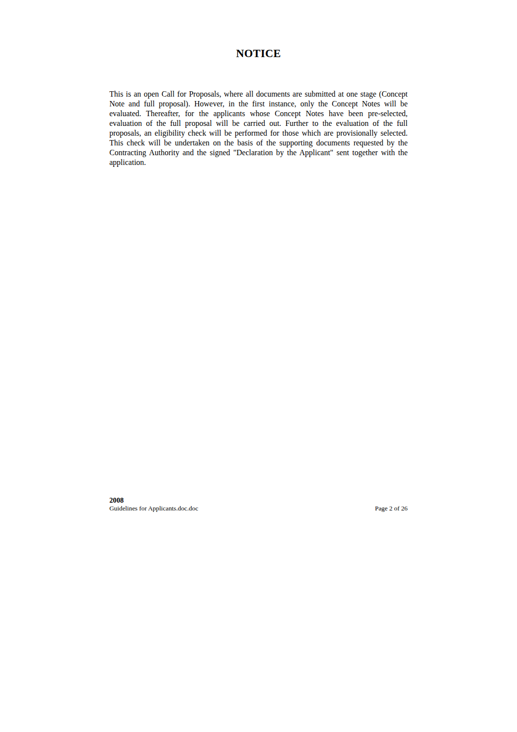NOTICE
This is an open Call for Proposals, where all documents are submitted at one stage (Concept Note and full proposal). However, in the first instance, only the Concept Notes will be evaluated. Thereafter, for the applicants whose Concept Notes have been pre-selected, evaluation of the full proposal will be carried out. Further to the evaluation of the full proposals, an eligibility check will be performed for those which are provisionally selected. This check will be undertaken on the basis of the supporting documents requested by the Contracting Authority and the signed "Declaration by the Applicant" sent together with the application.
2008
Guidelines for Applicants.doc.doc
Page 2 of 26